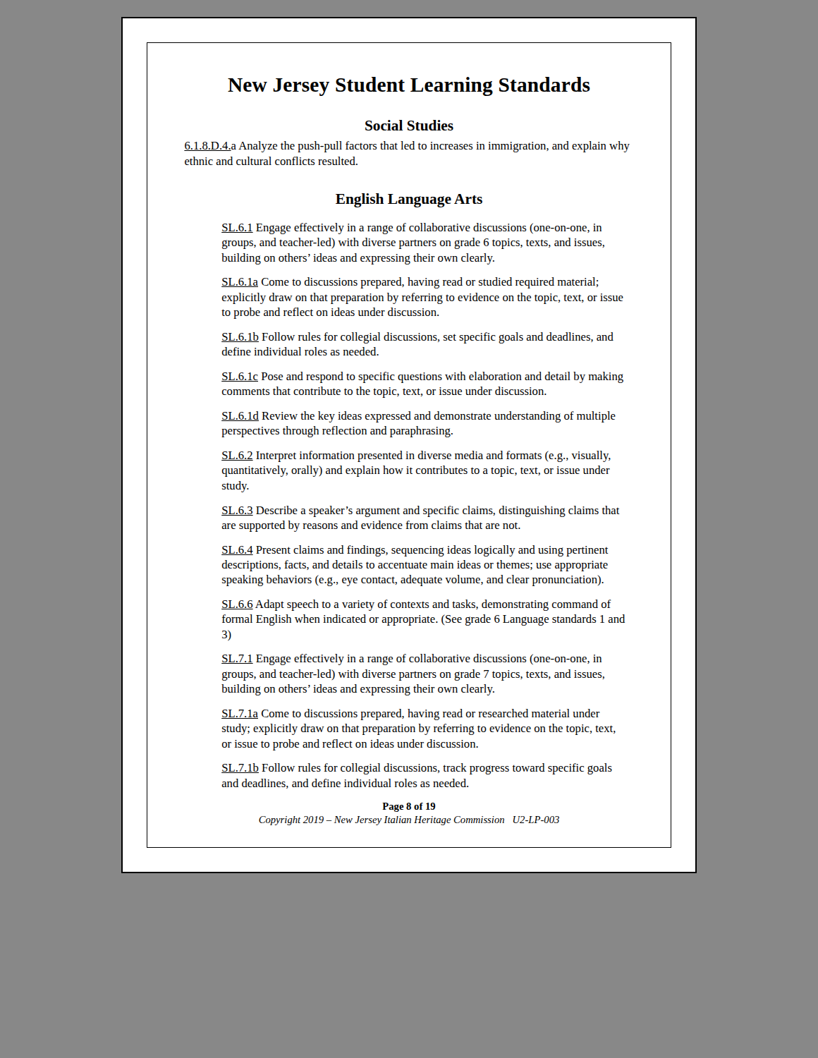New Jersey Student Learning Standards
Social Studies
6.1.8.D.4. a Analyze the push-pull factors that led to increases in immigration, and explain why ethnic and cultural conflicts resulted.
English Language Arts
SL.6.1 Engage effectively in a range of collaborative discussions (one-on-one, in groups, and teacher-led) with diverse partners on grade 6 topics, texts, and issues, building on others’ ideas and expressing their own clearly.
SL.6.1a Come to discussions prepared, having read or studied required material; explicitly draw on that preparation by referring to evidence on the topic, text, or issue to probe and reflect on ideas under discussion.
SL.6.1b Follow rules for collegial discussions, set specific goals and deadlines, and define individual roles as needed.
SL.6.1c Pose and respond to specific questions with elaboration and detail by making comments that contribute to the topic, text, or issue under discussion.
SL.6.1d Review the key ideas expressed and demonstrate understanding of multiple perspectives through reflection and paraphrasing.
SL.6.2 Interpret information presented in diverse media and formats (e.g., visually, quantitatively, orally) and explain how it contributes to a topic, text, or issue under study.
SL.6.3 Describe a speaker’s argument and specific claims, distinguishing claims that are supported by reasons and evidence from claims that are not.
SL.6.4 Present claims and findings, sequencing ideas logically and using pertinent descriptions, facts, and details to accentuate main ideas or themes; use appropriate speaking behaviors (e.g., eye contact, adequate volume, and clear pronunciation).
SL.6.6 Adapt speech to a variety of contexts and tasks, demonstrating command of formal English when indicated or appropriate. (See grade 6 Language standards 1 and 3)
SL.7.1 Engage effectively in a range of collaborative discussions (one-on-one, in groups, and teacher-led) with diverse partners on grade 7 topics, texts, and issues, building on others’ ideas and expressing their own clearly.
SL.7.1a Come to discussions prepared, having read or researched material under study; explicitly draw on that preparation by referring to evidence on the topic, text, or issue to probe and reflect on ideas under discussion.
SL.7.1b Follow rules for collegial discussions, track progress toward specific goals and deadlines, and define individual roles as needed.
Page 8 of 19
Copyright 2019 – New Jersey Italian Heritage Commission U2-LP-003